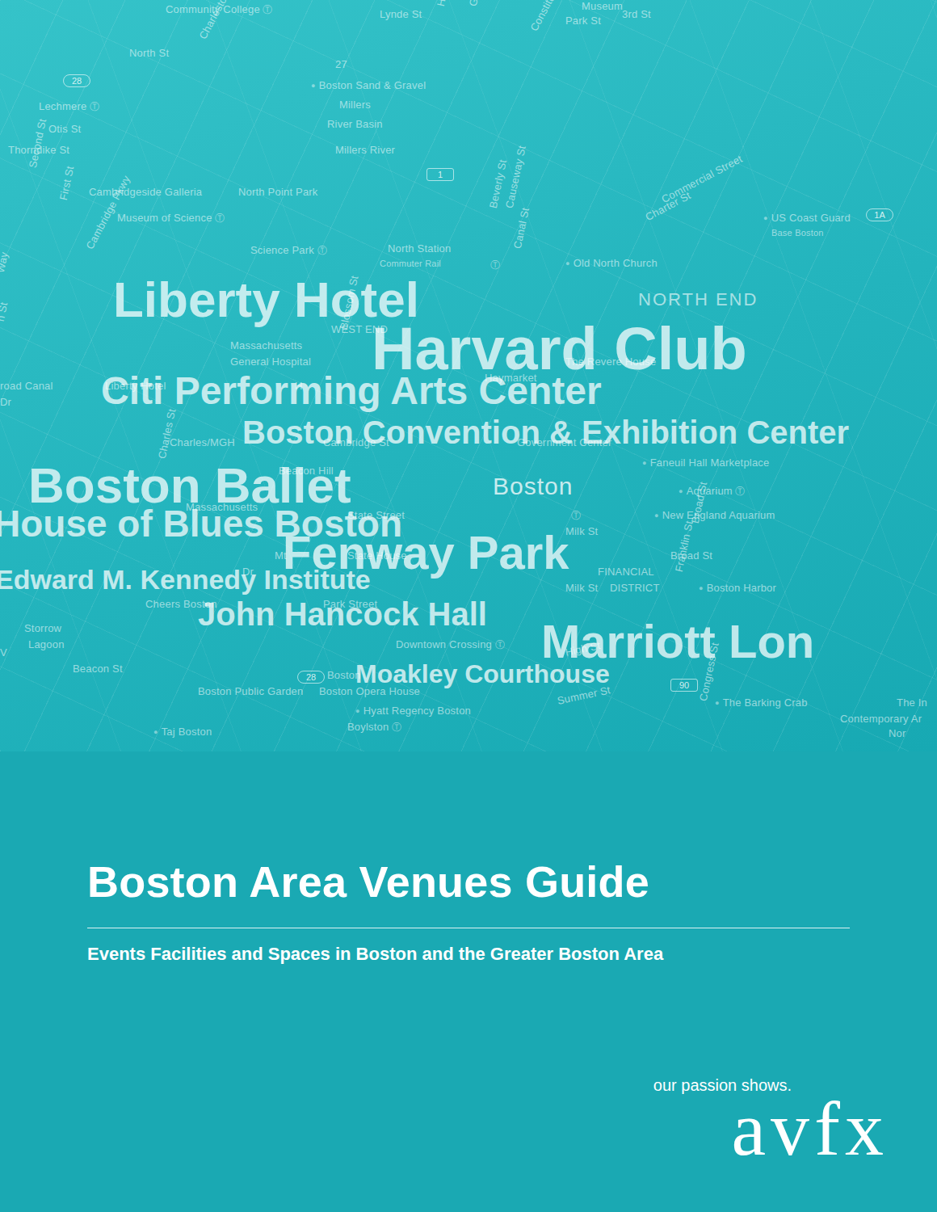Community College
Lynde St
Harvard St
Green St
Constitution Rd
Museum
Park St
3rd St
North St
27
Boston Sand & Gravel
Millers
River Basin
Millers River
28
Lechmere
Otis St
Thorndike St
Second St
First St
Charlestown Ave
Cambridgeside Galleria
North Point Park
Museum of Science
Science Park
1
North Station
Commuter Rail
Beverly St
Canal St
Causeway St
Commercial Street
Charter St
Old North Church
US Coast Guard
Base Boston
1A
NORTH END
Way
n St
Cambridge Pkwy
Massachusetts
General Hospital
Blossom St
WEST END
road Canal
Liberty Hotel
H
Haymarket
The Revere House
Dr
Charles/MGH
Cambridge St
Government Center
Faneuil Hall Marketplace
Beacon Hill
Boston
Aquarium
Charles St
State Street
New England Aquarium
Massachusetts
Broad St
Milk St
Mt
State House
Broad St
Dr
FINANCIAL
DISTRICT
Franklin St
Milk St
Boston Harbor
Cheers Boston
Park Street
Downtown Crossing
Storrow
Lagoon
V
Beacon St
28
Boston
Boston Opera House
Boston Public Garden
Hyatt Regency Boston
Boylston
Taj Boston
High St
Summer St
90
The Barking Crab
The In
Contemporary Ar
Congress St
Nor
Liberty Hotel Harvard Club Citi Performing Arts Center Boston Convention & Exhibition Center Boston Ballet House of Blues Boston Fenway Park Edward M. Kennedy Institute John Hancock Hall Marriott Lon Moakley Courthouse
Boston Area Venues Guide
Events Facilities and Spaces in Boston and the Greater Boston Area
our passion shows.
avfx